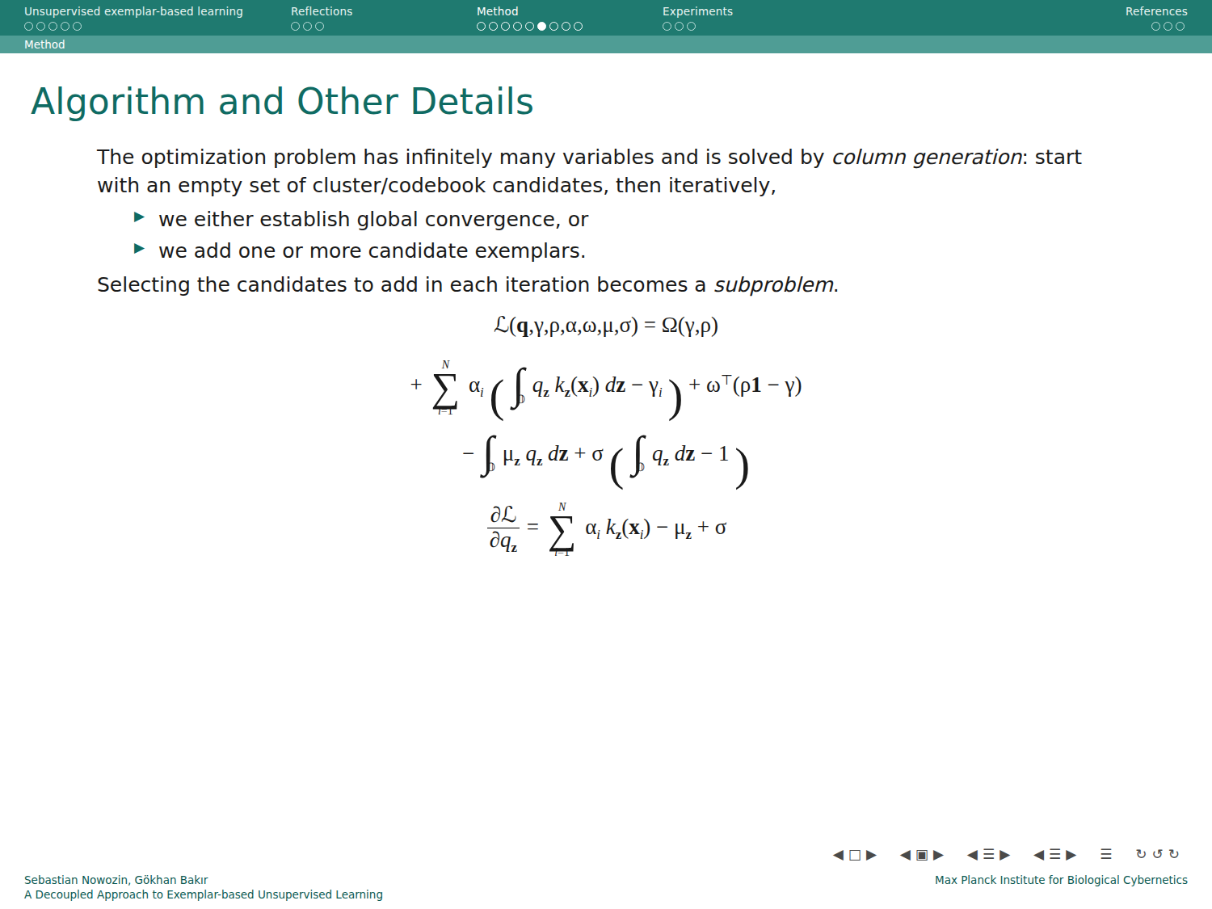Unsupervised exemplar-based learning
Reflections
Method
Experiments
References
Method
Algorithm and Other Details
The optimization problem has infinitely many variables and is solved by column generation: start with an empty set of cluster/codebook candidates, then iteratively,
we either establish global convergence, or
we add one or more candidate exemplars.
Selecting the candidates to add in each iteration becomes a subproblem.
ℒ(q,γ,ρ,α,ω,μ,σ) = Ω(γ,ρ)
+ N ∑ i=1 αi ( ∫ 𝕆 qz kz(xi) dz − γi ) + ω⊤(ρ1 − γ)
− ∫ 𝕆 μz qz dz + σ ( ∫ 𝕆 qz dz − 1 )
∂ℒ ∂qz = N ∑ i=1 αi kz(xi) − μz + σ
◀□▶ ◀▣▶ ◀☰▶ ◀☰▶ ☰ ↻↺↻
Sebastian Nowozin, Gökhan Bakır
Max Planck Institute for Biological Cybernetics
A Decoupled Approach to Exemplar-based Unsupervised Learning